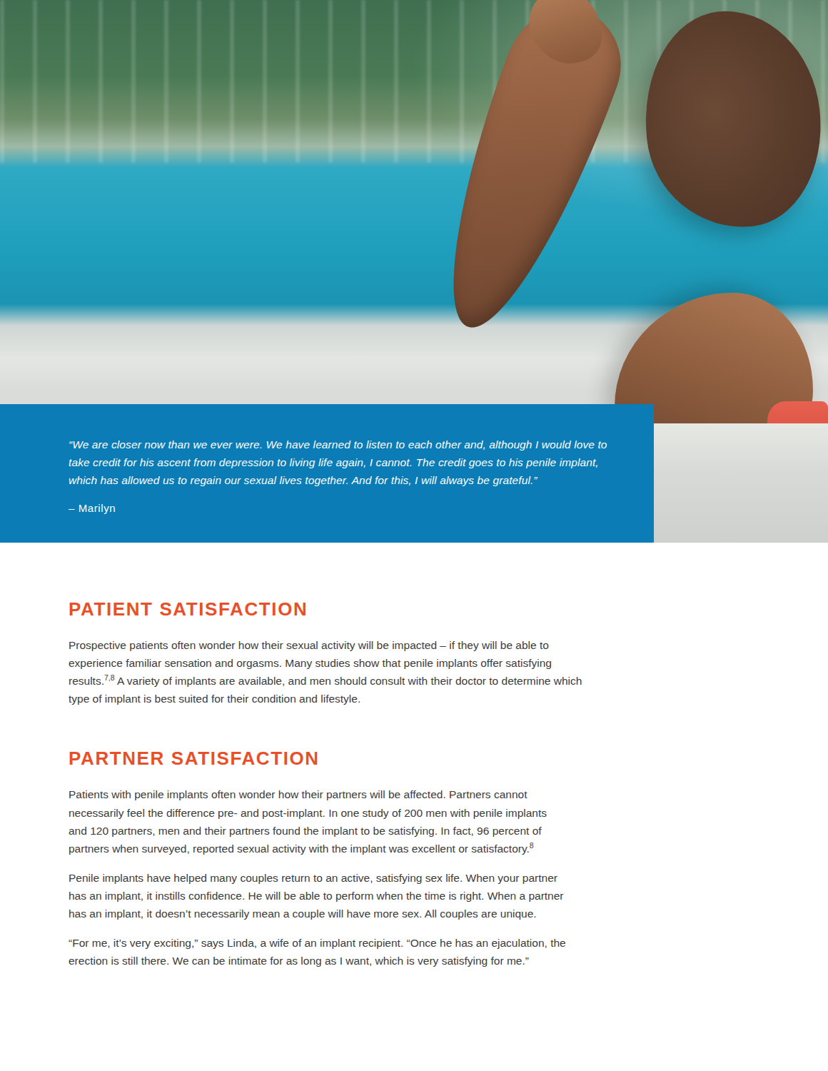“We are closer now than we ever were. We have learned to listen to each other and, although I would love to take credit for his ascent from depression to living life again, I cannot. The credit goes to his penile implant, which has allowed us to regain our sexual lives together. And for this, I will always be grateful.”
– Marilyn
Patient Satisfaction
Prospective patients often wonder how their sexual activity will be impacted – if they will be able to experience familiar sensation and orgasms. Many studies show that penile implants offer satisfying results.7,8 A variety of implants are available, and men should consult with their doctor to determine which type of implant is best suited for their condition and lifestyle.
Partner Satisfaction
Patients with penile implants often wonder how their partners will be affected. Partners cannot necessarily feel the difference pre- and post-implant. In one study of 200 men with penile implants and 120 partners, men and their partners found the implant to be satisfying. In fact, 96 percent of partners when surveyed, reported sexual activity with the implant was excellent or satisfactory.8
Penile implants have helped many couples return to an active, satisfying sex life. When your partner has an implant, it instills confidence. He will be able to perform when the time is right. When a partner has an implant, it doesn’t necessarily mean a couple will have more sex. All couples are unique.
“For me, it’s very exciting,” says Linda, a wife of an implant recipient. “Once he has an ejaculation, the erection is still there. We can be intimate for as long as I want, which is very satisfying for me.”